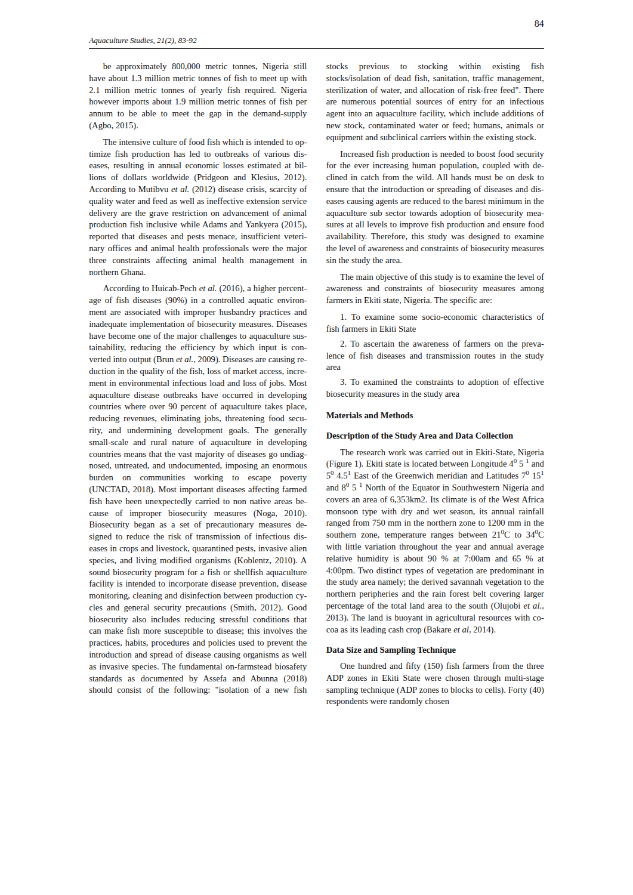84
Aquaculture Studies, 21(2), 83-92
be approximately 800,000 metric tonnes, Nigeria still have about 1.3 million metric tonnes of fish to meet up with 2.1 million metric tonnes of yearly fish required. Nigeria however imports about 1.9 million metric tonnes of fish per annum to be able to meet the gap in the demand-supply (Agbo, 2015).
The intensive culture of food fish which is intended to optimize fish production has led to outbreaks of various diseases, resulting in annual economic losses estimated at billions of dollars worldwide (Pridgeon and Klesius, 2012). According to Mutibvu et al. (2012) disease crisis, scarcity of quality water and feed as well as ineffective extension service delivery are the grave restriction on advancement of animal production fish inclusive while Adams and Yankyera (2015), reported that diseases and pests menace, insufficient veterinary offices and animal health professionals were the major three constraints affecting animal health management in northern Ghana.
According to Huicab-Pech et al. (2016), a higher percentage of fish diseases (90%) in a controlled aquatic environment are associated with improper husbandry practices and inadequate implementation of biosecurity measures. Diseases have become one of the major challenges to aquaculture sustainability, reducing the efficiency by which input is converted into output (Brun et al., 2009). Diseases are causing reduction in the quality of the fish, loss of market access, increment in environmental infectious load and loss of jobs. Most aquaculture disease outbreaks have occurred in developing countries where over 90 percent of aquaculture takes place, reducing revenues, eliminating jobs, threatening food security, and undermining development goals. The generally small-scale and rural nature of aquaculture in developing countries means that the vast majority of diseases go undiagnosed, untreated, and undocumented, imposing an enormous burden on communities working to escape poverty (UNCTAD, 2018). Most important diseases affecting farmed fish have been unexpectedly carried to non native areas because of improper biosecurity measures (Noga, 2010). Biosecurity began as a set of precautionary measures designed to reduce the risk of transmission of infectious diseases in crops and livestock, quarantined pests, invasive alien species, and living modified organisms (Koblentz, 2010). A sound biosecurity program for a fish or shellfish aquaculture facility is intended to incorporate disease prevention, disease monitoring, cleaning and disinfection between production cycles and general security precautions (Smith, 2012). Good biosecurity also includes reducing stressful conditions that can make fish more susceptible to disease; this involves the practices, habits, procedures and policies used to prevent the introduction and spread of disease causing organisms as well as invasive species. The fundamental on-farmstead biosafety standards as documented by Assefa and Abunna (2018) should consist of the following: "isolation of a new fish stocks previous to stocking within existing fish stocks/isolation of dead fish, sanitation, traffic management, sterilization of water, and allocation of risk-free feed". There are numerous potential sources of entry for an infectious agent into an aquaculture facility, which include additions of new stock, contaminated water or feed; humans, animals or equipment and subclinical carriers within the existing stock.
Increased fish production is needed to boost food security for the ever increasing human population, coupled with declined in catch from the wild. All hands must be on desk to ensure that the introduction or spreading of diseases and diseases causing agents are reduced to the barest minimum in the aquaculture sub sector towards adoption of biosecurity measures at all levels to improve fish production and ensure food availability. Therefore, this study was designed to examine the level of awareness and constraints of biosecurity measures sin the study the area.
The main objective of this study is to examine the level of awareness and constraints of biosecurity measures among farmers in Ekiti state, Nigeria. The specific are:
1. To examine some socio-economic characteristics of fish farmers in Ekiti State
2. To ascertain the awareness of farmers on the prevalence of fish diseases and transmission routes in the study area
3. To examined the constraints to adoption of effective biosecurity measures in the study area
Materials and Methods
Description of the Study Area and Data Collection
The research work was carried out in Ekiti-State, Nigeria (Figure 1). Ekiti state is located between Longitude 40 5 1 and 50 4.51 East of the Greenwich meridian and Latitudes 70 151 and 80 5 1 North of the Equator in Southwestern Nigeria and covers an area of 6,353km2. Its climate is of the West Africa monsoon type with dry and wet season, its annual rainfall ranged from 750 mm in the northern zone to 1200 mm in the southern zone, temperature ranges between 210C to 340C with little variation throughout the year and annual average relative humidity is about 90 % at 7:00am and 65 % at 4:00pm. Two distinct types of vegetation are predominant in the study area namely; the derived savannah vegetation to the northern peripheries and the rain forest belt covering larger percentage of the total land area to the south (Olujobi et al., 2013). The land is buoyant in agricultural resources with cocoa as its leading cash crop (Bakare et al, 2014).
Data Size and Sampling Technique
One hundred and fifty (150) fish farmers from the three ADP zones in Ekiti State were chosen through multi-stage sampling technique (ADP zones to blocks to cells). Forty (40) respondents were randomly chosen